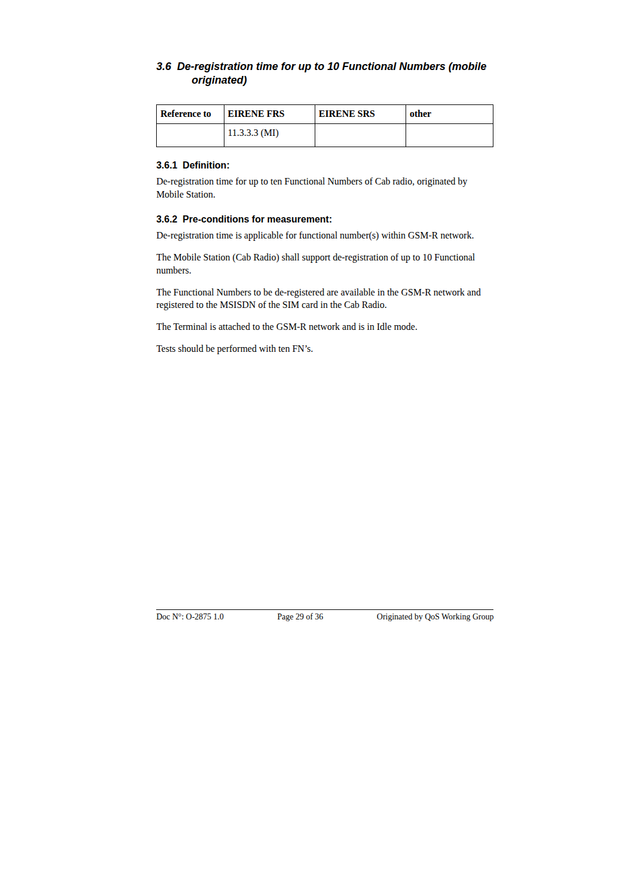3.6 De-registration time for up to 10 Functional Numbers (mobile originated)
| Reference to | EIRENE FRS | EIRENE SRS | other |
| --- | --- | --- | --- |
| | 11.3.3.3 (MI) | | |
3.6.1 Definition:
De-registration time for up to ten Functional Numbers of Cab radio, originated by Mobile Station.
3.6.2 Pre-conditions for measurement:
De-registration time is applicable for functional number(s) within GSM-R network.
The Mobile Station (Cab Radio) shall support de-registration of up to 10 Functional numbers.
The Functional Numbers to be de-registered are available in the GSM-R network and registered to the MSISDN of the SIM card in the Cab Radio.
The Terminal is attached to the GSM-R network and is in Idle mode.
Tests should be performed with ten FN’s.
Doc N°: O-2875 1.0
Page 29 of 36
Originated by QoS Working Group